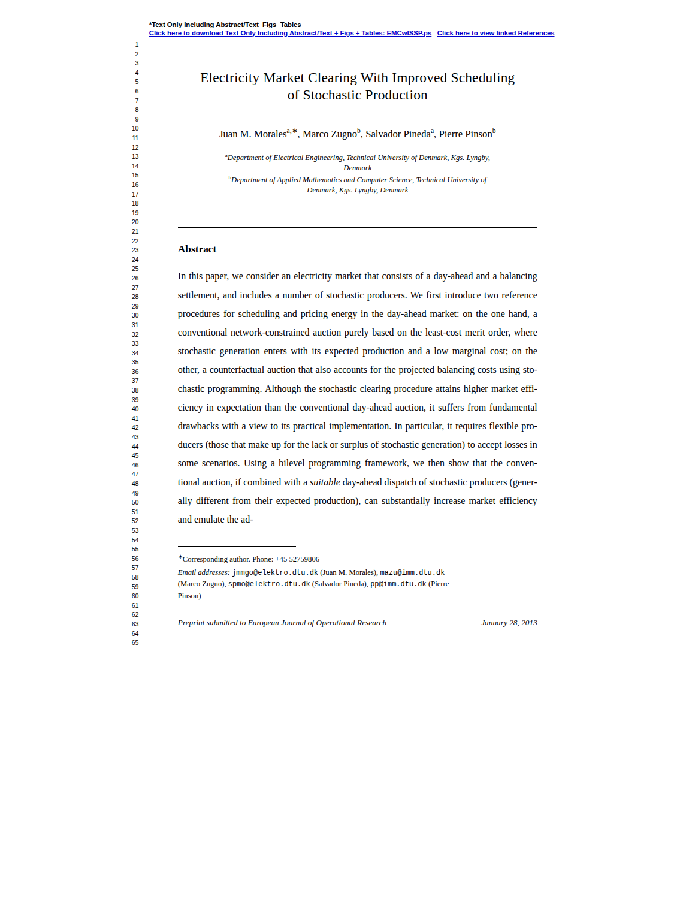*Text Only Including Abstract/Text Figs Tables
Click here to download Text Only Including Abstract/Text + Figs + Tables: EMCwISSP.ps Click here to view linked References
12345678910 11121314151617181920 21222324252627282930 31323334353637383940 41424344454647484950 51525354555657585960 6162636465
Electricity Market Clearing With Improved Scheduling
of Stochastic Production
Juan M. Moralesa,∗, Marco Zugnob, Salvador Pinedaa, Pierre Pinsonb
aDepartment of Electrical Engineering, Technical University of Denmark, Kgs. Lyngby,
Denmark
bDepartment of Applied Mathematics and Computer Science, Technical University of
Denmark, Kgs. Lyngby, Denmark
Abstract
In this paper, we consider an electricity market that consists of a day-ahead and a balancing settlement, and includes a number of stochastic producers. We first introduce two reference procedures for scheduling and pricing energy in the day-ahead market: on the one hand, a conventional network-constrained auction purely based on the least-cost merit order, where stochastic generation enters with its expected production and a low marginal cost; on the other, a counterfactual auction that also accounts for the projected balancing costs using stochastic programming. Although the stochastic clearing procedure attains higher market efficiency in expectation than the conventional day-ahead auction, it suffers from fundamental drawbacks with a view to its practical implementation. In particular, it requires flexible producers (those that make up for the lack or surplus of stochastic generation) to accept losses in some scenarios. Using a bilevel programming framework, we then show that the conventional auction, if combined with a suitable day-ahead dispatch of stochastic producers (generally different from their expected production), can substantially increase market efficiency and emulate the ad-
∗Corresponding author. Phone: +45 52759806
Email addresses: jmmgo@elektro.dtu.dk (Juan M. Morales), mazu@imm.dtu.dk
(Marco Zugno), spmo@elektro.dtu.dk (Salvador Pineda), pp@imm.dtu.dk (Pierre
Pinson)
Preprint submitted to European Journal of Operational Research
January 28, 2013